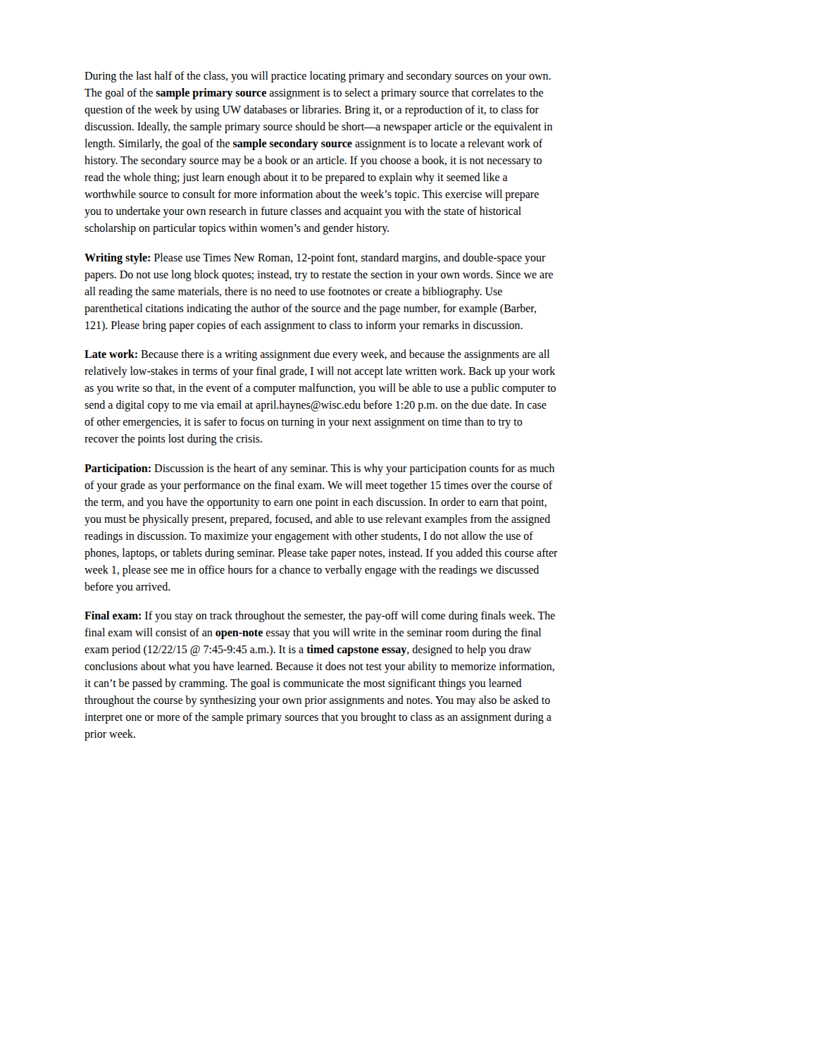During the last half of the class, you will practice locating primary and secondary sources on your own. The goal of the sample primary source assignment is to select a primary source that correlates to the question of the week by using UW databases or libraries. Bring it, or a reproduction of it, to class for discussion. Ideally, the sample primary source should be short—a newspaper article or the equivalent in length. Similarly, the goal of the sample secondary source assignment is to locate a relevant work of history. The secondary source may be a book or an article. If you choose a book, it is not necessary to read the whole thing; just learn enough about it to be prepared to explain why it seemed like a worthwhile source to consult for more information about the week’s topic. This exercise will prepare you to undertake your own research in future classes and acquaint you with the state of historical scholarship on particular topics within women’s and gender history.
Writing style: Please use Times New Roman, 12-point font, standard margins, and double-space your papers. Do not use long block quotes; instead, try to restate the section in your own words. Since we are all reading the same materials, there is no need to use footnotes or create a bibliography. Use parenthetical citations indicating the author of the source and the page number, for example (Barber, 121). Please bring paper copies of each assignment to class to inform your remarks in discussion.
Late work: Because there is a writing assignment due every week, and because the assignments are all relatively low-stakes in terms of your final grade, I will not accept late written work. Back up your work as you write so that, in the event of a computer malfunction, you will be able to use a public computer to send a digital copy to me via email at april.haynes@wisc.edu before 1:20 p.m. on the due date. In case of other emergencies, it is safer to focus on turning in your next assignment on time than to try to recover the points lost during the crisis.
Participation: Discussion is the heart of any seminar. This is why your participation counts for as much of your grade as your performance on the final exam. We will meet together 15 times over the course of the term, and you have the opportunity to earn one point in each discussion. In order to earn that point, you must be physically present, prepared, focused, and able to use relevant examples from the assigned readings in discussion. To maximize your engagement with other students, I do not allow the use of phones, laptops, or tablets during seminar. Please take paper notes, instead. If you added this course after week 1, please see me in office hours for a chance to verbally engage with the readings we discussed before you arrived.
Final exam: If you stay on track throughout the semester, the pay-off will come during finals week. The final exam will consist of an open-note essay that you will write in the seminar room during the final exam period (12/22/15 @ 7:45-9:45 a.m.). It is a timed capstone essay, designed to help you draw conclusions about what you have learned. Because it does not test your ability to memorize information, it can’t be passed by cramming. The goal is communicate the most significant things you learned throughout the course by synthesizing your own prior assignments and notes. You may also be asked to interpret one or more of the sample primary sources that you brought to class as an assignment during a prior week.